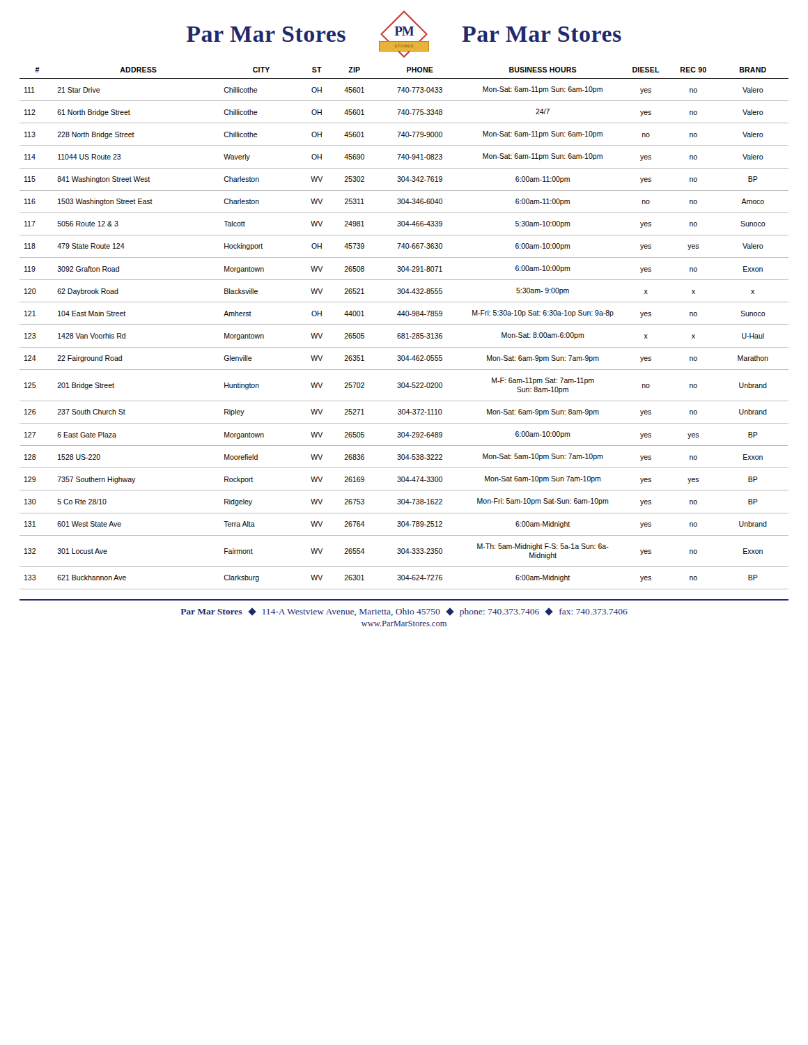Par Mar Stores
PM
STORES
Par Mar Stores
| # | ADDRESS | CITY | ST | ZIP | PHONE | BUSINESS HOURS | DIESEL | REC 90 | BRAND |
| --- | --- | --- | --- | --- | --- | --- | --- | --- | --- |
| 111 | 21 Star Drive | Chillicothe | OH | 45601 | 740-773-0433 | Mon-Sat: 6am-11pm Sun: 6am-10pm | yes | no | Valero |
| 112 | 61 North Bridge Street | Chillicothe | OH | 45601 | 740-775-3348 | 24/7 | yes | no | Valero |
| 113 | 228 North Bridge Street | Chillicothe | OH | 45601 | 740-779-9000 | Mon-Sat: 6am-11pm Sun: 6am-10pm | no | no | Valero |
| 114 | 11044 US Route 23 | Waverly | OH | 45690 | 740-941-0823 | Mon-Sat: 6am-11pm Sun: 6am-10pm | yes | no | Valero |
| 115 | 841 Washington Street West | Charleston | WV | 25302 | 304-342-7619 | 6:00am-11:00pm | yes | no | BP |
| 116 | 1503 Washington Street East | Charleston | WV | 25311 | 304-346-6040 | 6:00am-11:00pm | no | no | Amoco |
| 117 | 5056 Route 12 & 3 | Talcott | WV | 24981 | 304-466-4339 | 5:30am-10:00pm | yes | no | Sunoco |
| 118 | 479 State Route 124 | Hockingport | OH | 45739 | 740-667-3630 | 6:00am-10:00pm | yes | yes | Valero |
| 119 | 3092 Grafton Road | Morgantown | WV | 26508 | 304-291-8071 | 6:00am-10:00pm | yes | no | Exxon |
| 120 | 62 Daybrook Road | Blacksville | WV | 26521 | 304-432-8555 | 5:30am- 9:00pm | x | x | x |
| 121 | 104 East Main Street | Amherst | OH | 44001 | 440-984-7859 | M-Fri: 5:30a-10p Sat: 6:30a-1op Sun: 9a-8p | yes | no | Sunoco |
| 123 | 1428 Van Voorhis Rd | Morgantown | WV | 26505 | 681-285-3136 | Mon-Sat: 8:00am-6:00pm | x | x | U-Haul |
| 124 | 22 Fairground Road | Glenville | WV | 26351 | 304-462-0555 | Mon-Sat: 6am-9pm Sun: 7am-9pm | yes | no | Marathon |
| 125 | 201 Bridge Street | Huntington | WV | 25702 | 304-522-0200 | M-F: 6am-11pm Sat: 7am-11pm Sun: 8am-10pm | no | no | Unbrand |
| 126 | 237 South Church St | Ripley | WV | 25271 | 304-372-1110 | Mon-Sat: 6am-9pm Sun: 8am-9pm | yes | no | Unbrand |
| 127 | 6 East Gate Plaza | Morgantown | WV | 26505 | 304-292-6489 | 6:00am-10:00pm | yes | yes | BP |
| 128 | 1528 US-220 | Moorefield | WV | 26836 | 304-538-3222 | Mon-Sat: 5am-10pm Sun: 7am-10pm | yes | no | Exxon |
| 129 | 7357 Southern Highway | Rockport | WV | 26169 | 304-474-3300 | Mon-Sat 6am-10pm Sun 7am-10pm | yes | yes | BP |
| 130 | 5 Co Rte 28/10 | Ridgeley | WV | 26753 | 304-738-1622 | Mon-Fri: 5am-10pm Sat-Sun: 6am-10pm | yes | no | BP |
| 131 | 601 West State Ave | Terra Alta | WV | 26764 | 304-789-2512 | 6:00am-Midnight | yes | no | Unbrand |
| 132 | 301 Locust Ave | Fairmont | WV | 26554 | 304-333-2350 | M-Th: 5am-Midnight F-S: 5a-1a Sun: 6a-Midnight | yes | no | Exxon |
| 133 | 621 Buckhannon Ave | Clarksburg | WV | 26301 | 304-624-7276 | 6:00am-Midnight | yes | no | BP |
Par Mar Stores 114-A Westview Avenue, Marietta, Ohio 45750 phone: 740.373.7406 fax: 740.373.7406
www.ParMarStores.com